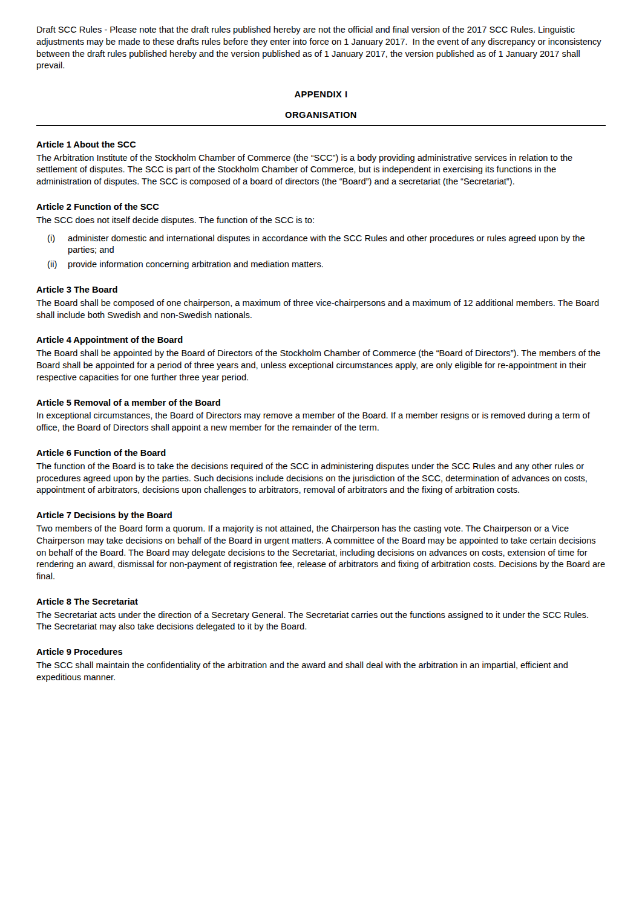Draft SCC Rules - Please note that the draft rules published hereby are not the official and final version of the 2017 SCC Rules. Linguistic adjustments may be made to these drafts rules before they enter into force on 1 January 2017. In the event of any discrepancy or inconsistency between the draft rules published hereby and the version published as of 1 January 2017, the version published as of 1 January 2017 shall prevail.
APPENDIX I
ORGANISATION
Article 1 About the SCC
The Arbitration Institute of the Stockholm Chamber of Commerce (the “SCC”) is a body providing administrative services in relation to the settlement of disputes. The SCC is part of the Stockholm Chamber of Commerce, but is independent in exercising its functions in the administration of disputes. The SCC is composed of a board of directors (the “Board”) and a secretariat (the “Secretariat”).
Article 2 Function of the SCC
The SCC does not itself decide disputes. The function of the SCC is to:
(i) administer domestic and international disputes in accordance with the SCC Rules and other procedures or rules agreed upon by the parties; and
(ii) provide information concerning arbitration and mediation matters.
Article 3 The Board
The Board shall be composed of one chairperson, a maximum of three vice-chairpersons and a maximum of 12 additional members. The Board shall include both Swedish and non-Swedish nationals.
Article 4 Appointment of the Board
The Board shall be appointed by the Board of Directors of the Stockholm Chamber of Commerce (the “Board of Directors”). The members of the Board shall be appointed for a period of three years and, unless exceptional circumstances apply, are only eligible for re-appointment in their respective capacities for one further three year period.
Article 5 Removal of a member of the Board
In exceptional circumstances, the Board of Directors may remove a member of the Board. If a member resigns or is removed during a term of office, the Board of Directors shall appoint a new member for the remainder of the term.
Article 6 Function of the Board
The function of the Board is to take the decisions required of the SCC in administering disputes under the SCC Rules and any other rules or procedures agreed upon by the parties. Such decisions include decisions on the jurisdiction of the SCC, determination of advances on costs, appointment of arbitrators, decisions upon challenges to arbitrators, removal of arbitrators and the fixing of arbitration costs.
Article 7 Decisions by the Board
Two members of the Board form a quorum. If a majority is not attained, the Chairperson has the casting vote. The Chairperson or a Vice Chairperson may take decisions on behalf of the Board in urgent matters. A committee of the Board may be appointed to take certain decisions on behalf of the Board. The Board may delegate decisions to the Secretariat, including decisions on advances on costs, extension of time for rendering an award, dismissal for non-payment of registration fee, release of arbitrators and fixing of arbitration costs. Decisions by the Board are final.
Article 8 The Secretariat
The Secretariat acts under the direction of a Secretary General. The Secretariat carries out the functions assigned to it under the SCC Rules. The Secretariat may also take decisions delegated to it by the Board.
Article 9 Procedures
The SCC shall maintain the confidentiality of the arbitration and the award and shall deal with the arbitration in an impartial, efficient and expeditious manner.